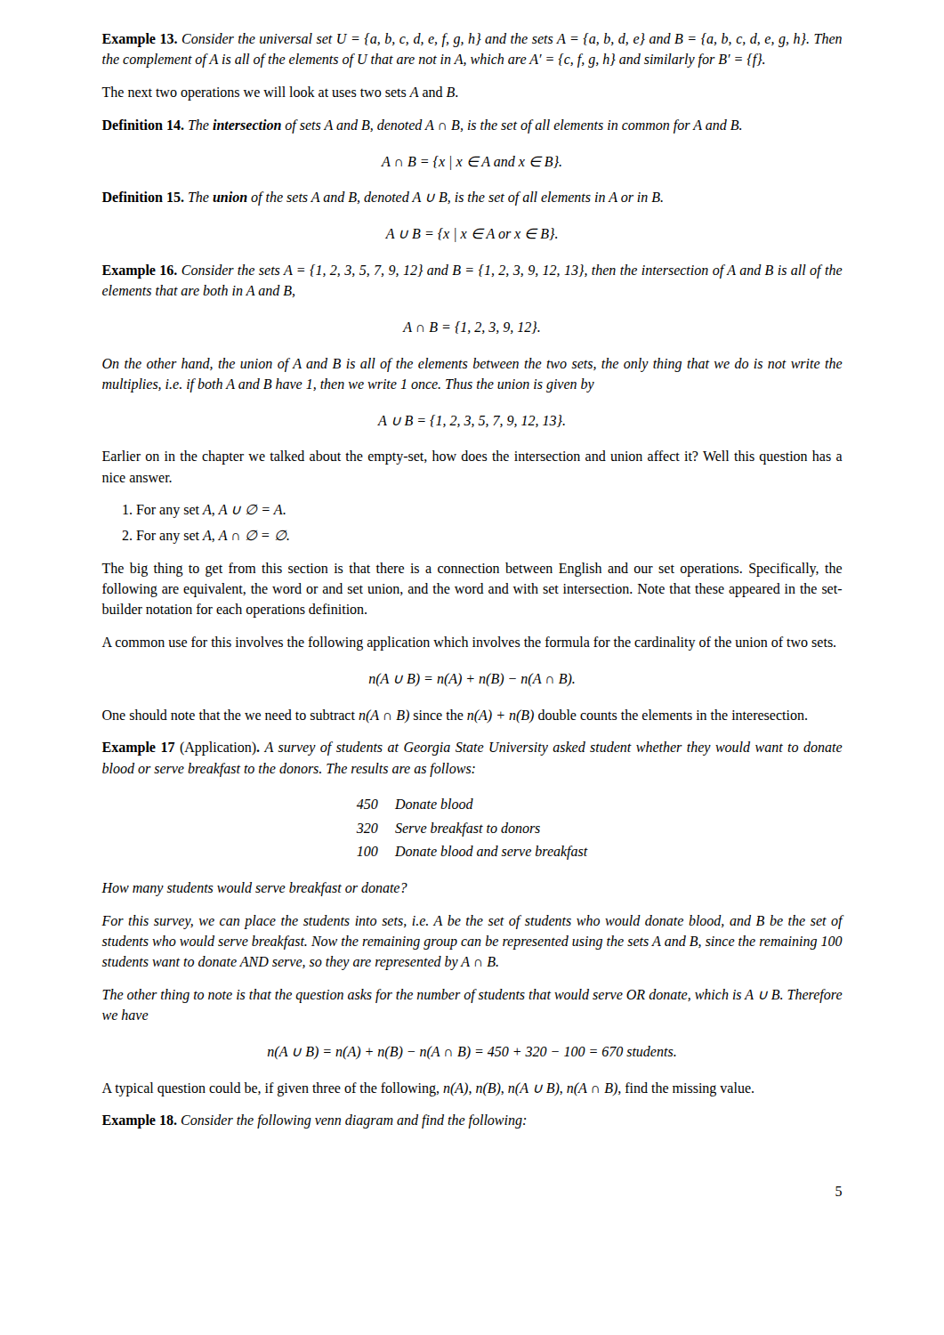Example 13. Consider the universal set U = {a, b, c, d, e, f, g, h} and the sets A = {a, b, d, e} and B = {a, b, c, d, e, g, h}. Then the complement of A is all of the elements of U that are not in A, which are A′ = {c, f, g, h} and similarly for B′ = {f}.
The next two operations we will look at uses two sets A and B.
Definition 14. The intersection of sets A and B, denoted A ∩ B, is the set of all elements in common for A and B.
A ∩ B = {x | x ∈ A and x ∈ B}.
Definition 15. The union of the sets A and B, denoted A ∪ B, is the set of all elements in A or in B.
A ∪ B = {x | x ∈ A or x ∈ B}.
Example 16. Consider the sets A = {1, 2, 3, 5, 7, 9, 12} and B = {1, 2, 3, 9, 12, 13}, then the intersection of A and B is all of the elements that are both in A and B,
A ∩ B = {1, 2, 3, 9, 12}.
On the other hand, the union of A and B is all of the elements between the two sets, the only thing that we do is not write the multiplies, i.e. if both A and B have 1, then we write 1 once. Thus the union is given by
A ∪ B = {1, 2, 3, 5, 7, 9, 12, 13}.
Earlier on in the chapter we talked about the empty-set, how does the intersection and union affect it? Well this question has a nice answer.
For any set A, A ∪ ∅ = A.
For any set A, A ∩ ∅ = ∅.
The big thing to get from this section is that there is a connection between English and our set operations. Specifically, the following are equivalent, the word or and set union, and the word and with set intersection. Note that these appeared in the set-builder notation for each operations definition.
A common use for this involves the following application which involves the formula for the cardinality of the union of two sets.
n(A ∪ B) = n(A) + n(B) − n(A ∩ B).
One should note that the we need to subtract n(A ∩ B) since the n(A) + n(B) double counts the elements in the interesection.
Example 17 (Application). A survey of students at Georgia State University asked student whether they would want to donate blood or serve breakfast to the donors. The results are as follows:
| 450 | Donate blood |
| 320 | Serve breakfast to donors |
| 100 | Donate blood and serve breakfast |
How many students would serve breakfast or donate?
For this survey, we can place the students into sets, i.e. A be the set of students who would donate blood, and B be the set of students who would serve breakfast. Now the remaining group can be represented using the sets A and B, since the remaining 100 students want to donate AND serve, so they are represented by A ∩ B.
The other thing to note is that the question asks for the number of students that would serve OR donate, which is A ∪ B. Therefore we have
n(A ∪ B) = n(A) + n(B) − n(A ∩ B) = 450 + 320 − 100 = 670 students.
A typical question could be, if given three of the following, n(A), n(B), n(A ∪ B), n(A ∩ B), find the missing value.
Example 18. Consider the following venn diagram and find the following:
5